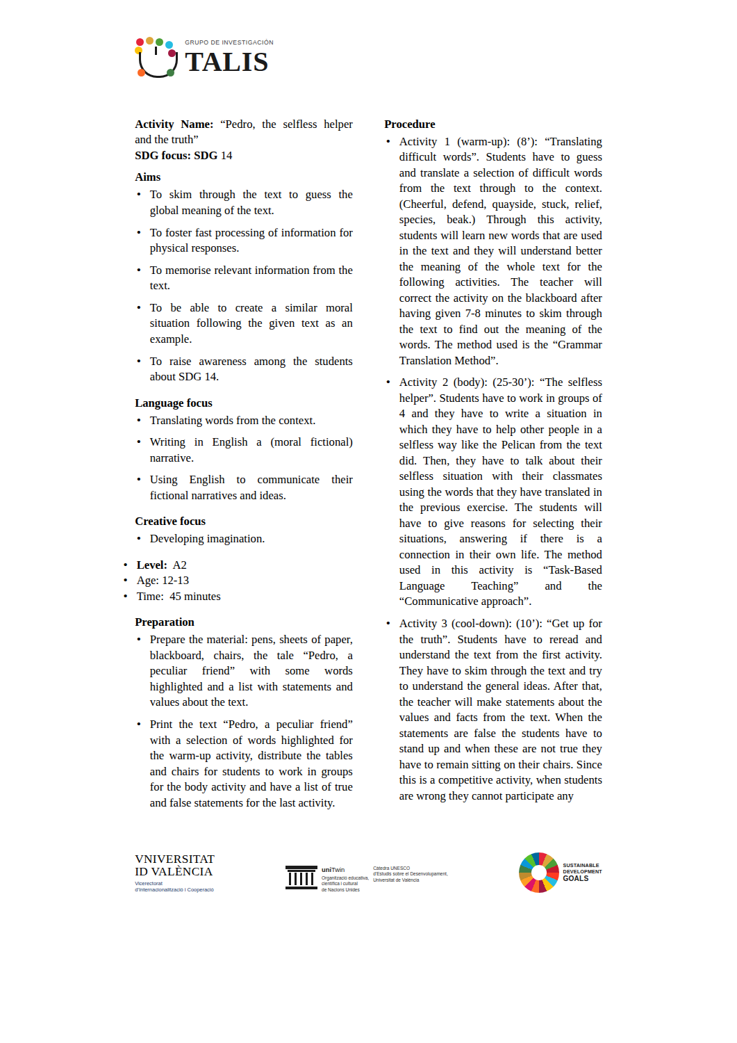Grupo de Investigación
TALIS
Activity Name: “Pedro, the selfless helper and the truth”
SDG focus: SDG 14
Aims
To skim through the text to guess the global meaning of the text.
To foster fast processing of information for physical responses.
To memorise relevant information from the text.
To be able to create a similar moral situation following the given text as an example.
To raise awareness among the students about SDG 14.
Language focus
Translating words from the context.
Writing in English a (moral fictional) narrative.
Using English to communicate their fictional narratives and ideas.
Creative focus
Developing imagination.
Level: A2
Age: 12-13
Time: 45 minutes
Preparation
Prepare the material: pens, sheets of paper, blackboard, chairs, the tale “Pedro, a peculiar friend” with some words highlighted and a list with statements and values about the text.
Print the text “Pedro, a peculiar friend” with a selection of words highlighted for the warm-up activity, distribute the tables and chairs for students to work in groups for the body activity and have a list of true and false statements for the last activity.
Procedure
Activity 1 (warm-up): (8’): “Translating difficult words”. Students have to guess and translate a selection of difficult words from the text through to the context. (Cheerful, defend, quayside, stuck, relief, species, beak.) Through this activity, students will learn new words that are used in the text and they will understand better the meaning of the whole text for the following activities. The teacher will correct the activity on the blackboard after having given 7-8 minutes to skim through the text to find out the meaning of the words. The method used is the “Grammar Translation Method”.
Activity 2 (body): (25-30’): “The selfless helper”. Students have to work in groups of 4 and they have to write a situation in which they have to help other people in a selfless way like the Pelican from the text did. Then, they have to talk about their selfless situation with their classmates using the words that they have translated in the previous exercise. The students will have to give reasons for selecting their situations, answering if there is a connection in their own life. The method used in this activity is “Task-Based Language Teaching” and the “Communicative approach”.
Activity 3 (cool-down): (10’): “Get up for the truth”. Students have to reread and understand the text from the first activity. They have to skim through the text and try to understand the general ideas. After that, the teacher will make statements about the values and facts from the text. When the statements are false the students have to stand up and when these are not true they have to remain sitting on their chairs. Since this is a competitive activity, when students are wrong they cannot participate any
VNIVERSITAT
ID VALÈNCIA
Vicerectorat
d’Internacionalització i Cooperació
uni Twin
Organització educativa,
científica i cultural
de Nacions Unides
Càtedra UNESCO
d’Estudis sobre el Desenvolupament,
Universitat de València
SUSTAINABLE
DEVELOPMENT
GOALS